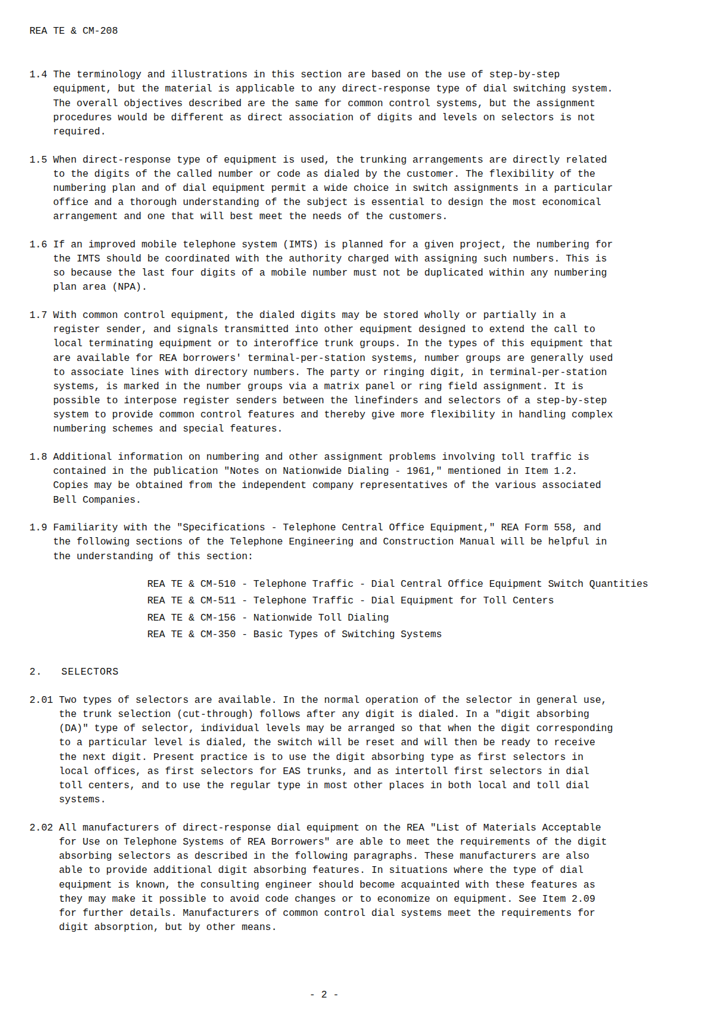REA TE & CM-208
1.4
The terminology and illustrations in this section are based on the use of step-by-step equipment, but the material is applicable to any direct-response type of dial switching system. The overall objectives described are the same for common control systems, but the assignment procedures would be different as direct association of digits and levels on selectors is not required.
1.5
When direct-response type of equipment is used, the trunking arrangements are directly related to the digits of the called number or code as dialed by the customer. The flexibility of the numbering plan and of dial equipment permit a wide choice in switch assignments in a particular office and a thorough understanding of the subject is essential to design the most economical arrangement and one that will best meet the needs of the customers.
1.6
If an improved mobile telephone system (IMTS) is planned for a given project, the numbering for the IMTS should be coordinated with the authority charged with assigning such numbers. This is so because the last four digits of a mobile number must not be duplicated within any numbering plan area (NPA).
1.7
With common control equipment, the dialed digits may be stored wholly or partially in a register sender, and signals transmitted into other equipment designed to extend the call to local terminating equipment or to interoffice trunk groups. In the types of this equipment that are available for REA borrowers' terminal-per-station systems, number groups are generally used to associate lines with directory numbers. The party or ringing digit, in terminal-per-station systems, is marked in the number groups via a matrix panel or ring field assignment. It is possible to interpose register senders between the linefinders and selectors of a step-by-step system to provide common control features and thereby give more flexibility in handling complex numbering schemes and special features.
1.8
Additional information on numbering and other assignment problems involving toll traffic is contained in the publication "Notes on Nationwide Dialing - 1961," mentioned in Item 1.2. Copies may be obtained from the independent company representatives of the various associated Bell Companies.
1.9
Familiarity with the "Specifications - Telephone Central Office Equipment," REA Form 558, and the following sections of the Telephone Engineering and Construction Manual will be helpful in the understanding of this section:
REA TE & CM-510 - Telephone Traffic - Dial Central Office Equipment Switch Quantities
REA TE & CM-511 - Telephone Traffic - Dial Equipment for Toll Centers
REA TE & CM-156 - Nationwide Toll Dialing
REA TE & CM-350 - Basic Types of Switching Systems
2. SELECTORS
2.01
Two types of selectors are available. In the normal operation of the selector in general use, the trunk selection (cut-through) follows after any digit is dialed. In a "digit absorbing (DA)" type of selector, individual levels may be arranged so that when the digit corresponding to a particular level is dialed, the switch will be reset and will then be ready to receive the next digit. Present practice is to use the digit absorbing type as first selectors in local offices, as first selectors for EAS trunks, and as intertoll first selectors in dial toll centers, and to use the regular type in most other places in both local and toll dial systems.
2.02
All manufacturers of direct-response dial equipment on the REA "List of Materials Acceptable for Use on Telephone Systems of REA Borrowers" are able to meet the requirements of the digit absorbing selectors as described in the following paragraphs. These manufacturers are also able to provide additional digit absorbing features. In situations where the type of dial equipment is known, the consulting engineer should become acquainted with these features as they may make it possible to avoid code changes or to economize on equipment. See Item 2.09 for further details. Manufacturers of common control dial systems meet the requirements for digit absorption, but by other means.
- 2 -